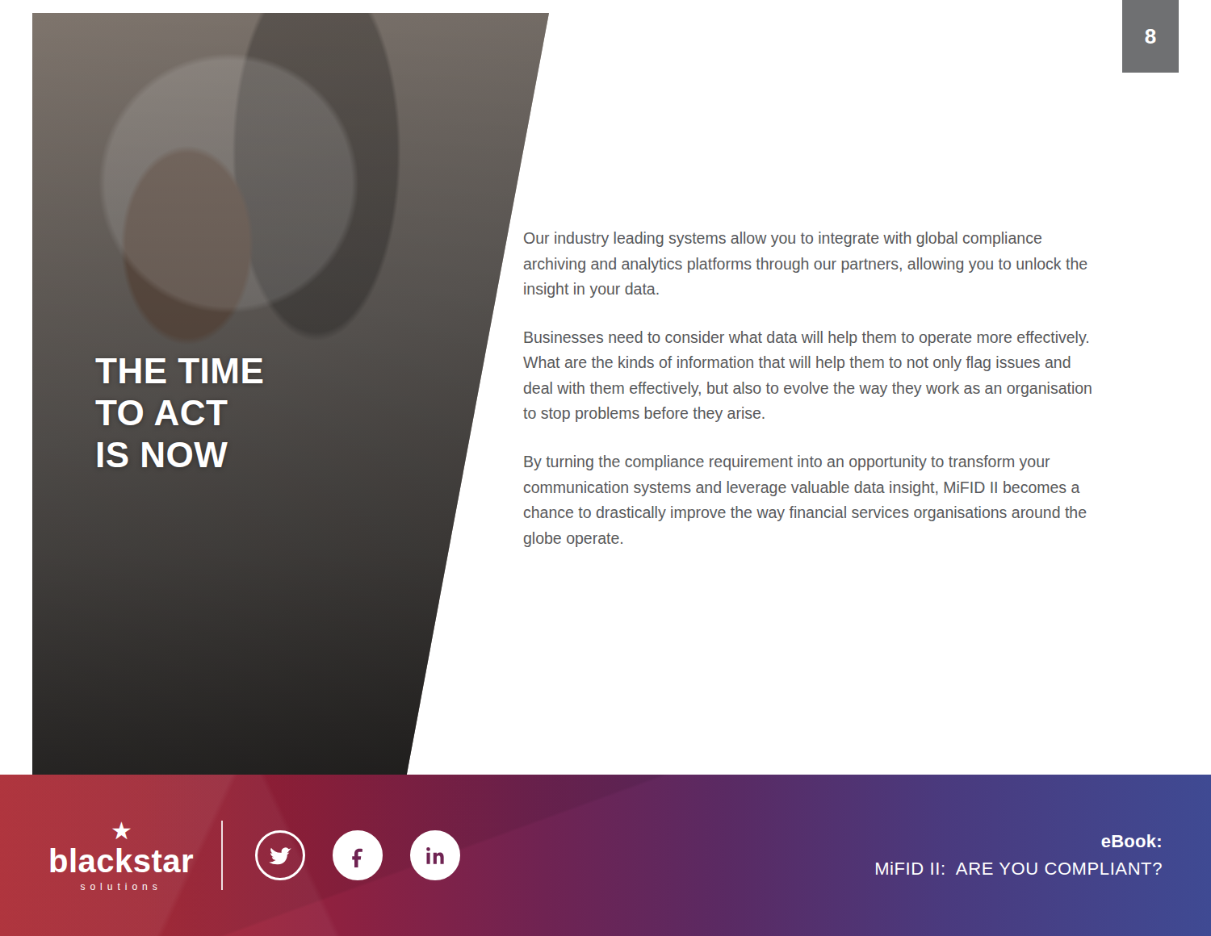8
THE TIME
TO ACT
IS NOW
Our industry leading systems allow you to integrate with global compliance archiving and analytics platforms through our partners, allowing you to unlock the insight in your data.
Businesses need to consider what data will help them to operate more effectively. What are the kinds of information that will help them to not only flag issues and deal with them effectively, but also to evolve the way they work as an organisation to stop problems before they arise.
By turning the compliance requirement into an opportunity to transform your communication systems and leverage valuable data insight, MiFID II becomes a chance to drastically improve the way financial services organisations around the globe operate.
★ blackstar Solutions
eBook:
MiFID II: ARE YOU COMPLIANT?